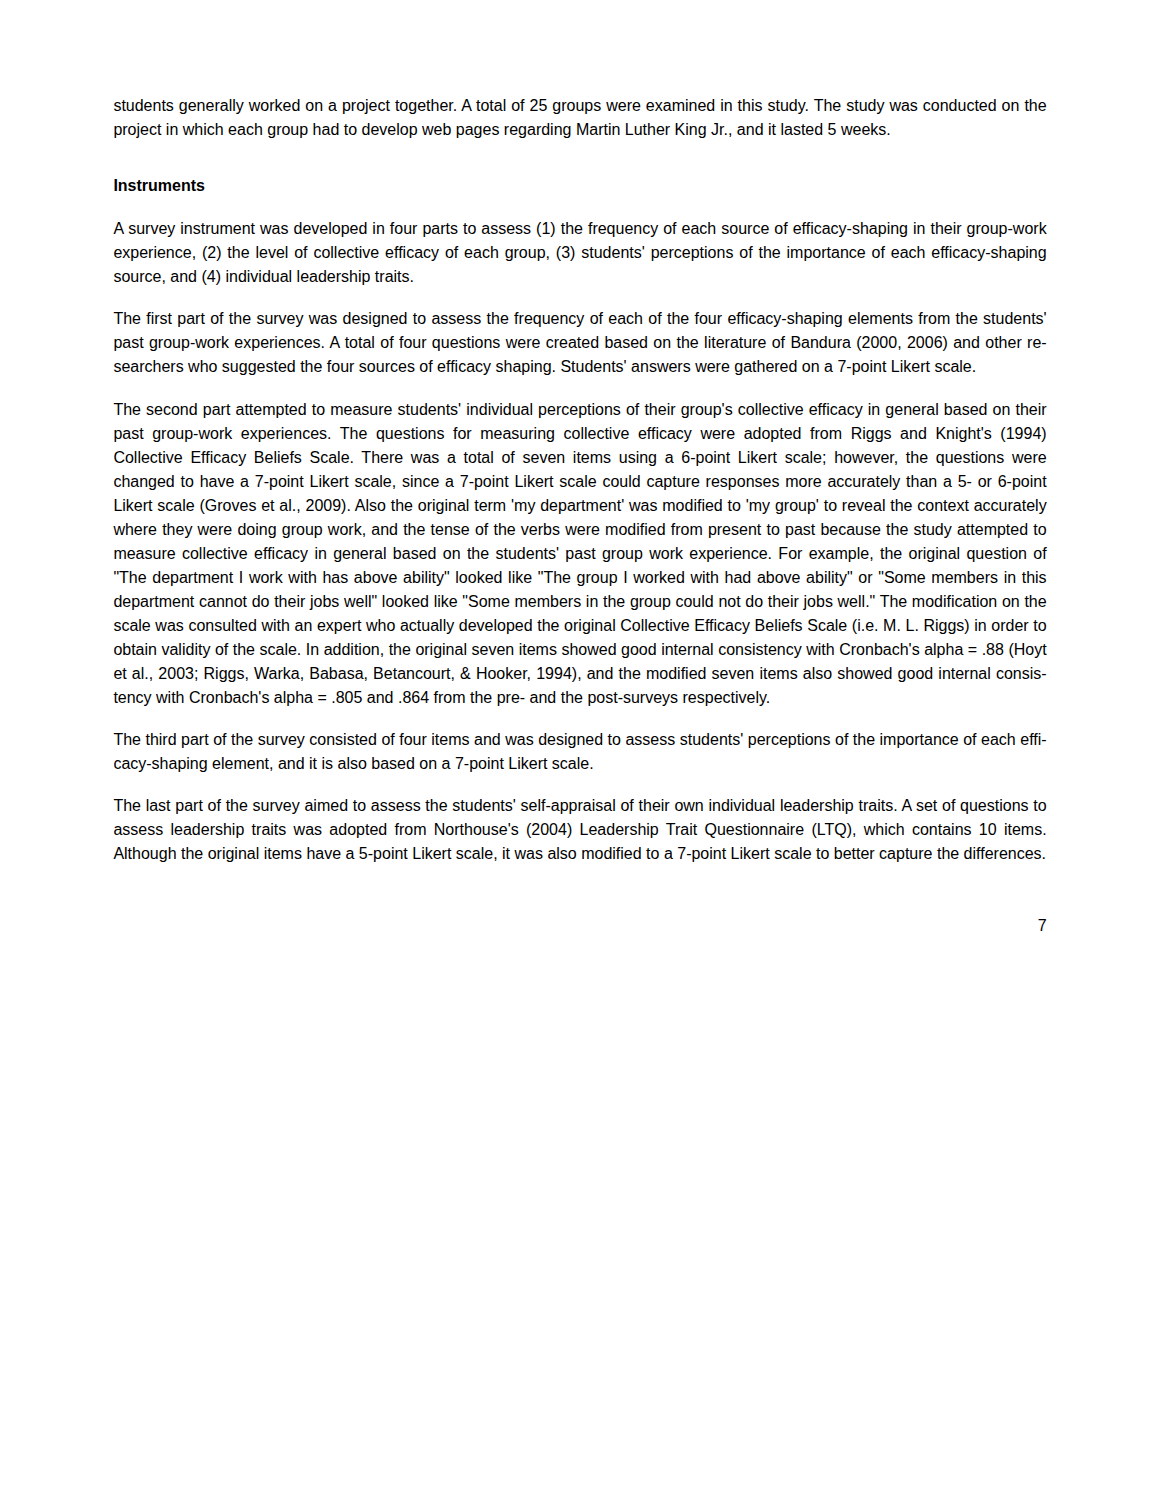students generally worked on a project together. A total of 25 groups were examined in this study. The study was conducted on the project in which each group had to develop web pages regarding Martin Luther King Jr., and it lasted 5 weeks.
Instruments
A survey instrument was developed in four parts to assess (1) the frequency of each source of efficacy-shaping in their group-work experience, (2) the level of collective efficacy of each group, (3) students' perceptions of the importance of each efficacy-shaping source, and (4) individual leadership traits.
The first part of the survey was designed to assess the frequency of each of the four efficacy-shaping elements from the students' past group-work experiences. A total of four questions were created based on the literature of Bandura (2000, 2006) and other researchers who suggested the four sources of efficacy shaping. Students' answers were gathered on a 7-point Likert scale.
The second part attempted to measure students' individual perceptions of their group's collective efficacy in general based on their past group-work experiences. The questions for measuring collective efficacy were adopted from Riggs and Knight's (1994) Collective Efficacy Beliefs Scale. There was a total of seven items using a 6-point Likert scale; however, the questions were changed to have a 7-point Likert scale, since a 7-point Likert scale could capture responses more accurately than a 5- or 6-point Likert scale (Groves et al., 2009). Also the original term 'my department' was modified to 'my group' to reveal the context accurately where they were doing group work, and the tense of the verbs were modified from present to past because the study attempted to measure collective efficacy in general based on the students' past group work experience. For example, the original question of "The department I work with has above ability" looked like "The group I worked with had above ability" or "Some members in this department cannot do their jobs well" looked like "Some members in the group could not do their jobs well." The modification on the scale was consulted with an expert who actually developed the original Collective Efficacy Beliefs Scale (i.e. M. L. Riggs) in order to obtain validity of the scale. In addition, the original seven items showed good internal consistency with Cronbach's alpha = .88 (Hoyt et al., 2003; Riggs, Warka, Babasa, Betancourt, & Hooker, 1994), and the modified seven items also showed good internal consistency with Cronbach's alpha = .805 and .864 from the pre- and the post-surveys respectively.
The third part of the survey consisted of four items and was designed to assess students' perceptions of the importance of each efficacy-shaping element, and it is also based on a 7-point Likert scale.
The last part of the survey aimed to assess the students' self-appraisal of their own individual leadership traits. A set of questions to assess leadership traits was adopted from Northouse's (2004) Leadership Trait Questionnaire (LTQ), which contains 10 items. Although the original items have a 5-point Likert scale, it was also modified to a 7-point Likert scale to better capture the differences.
7